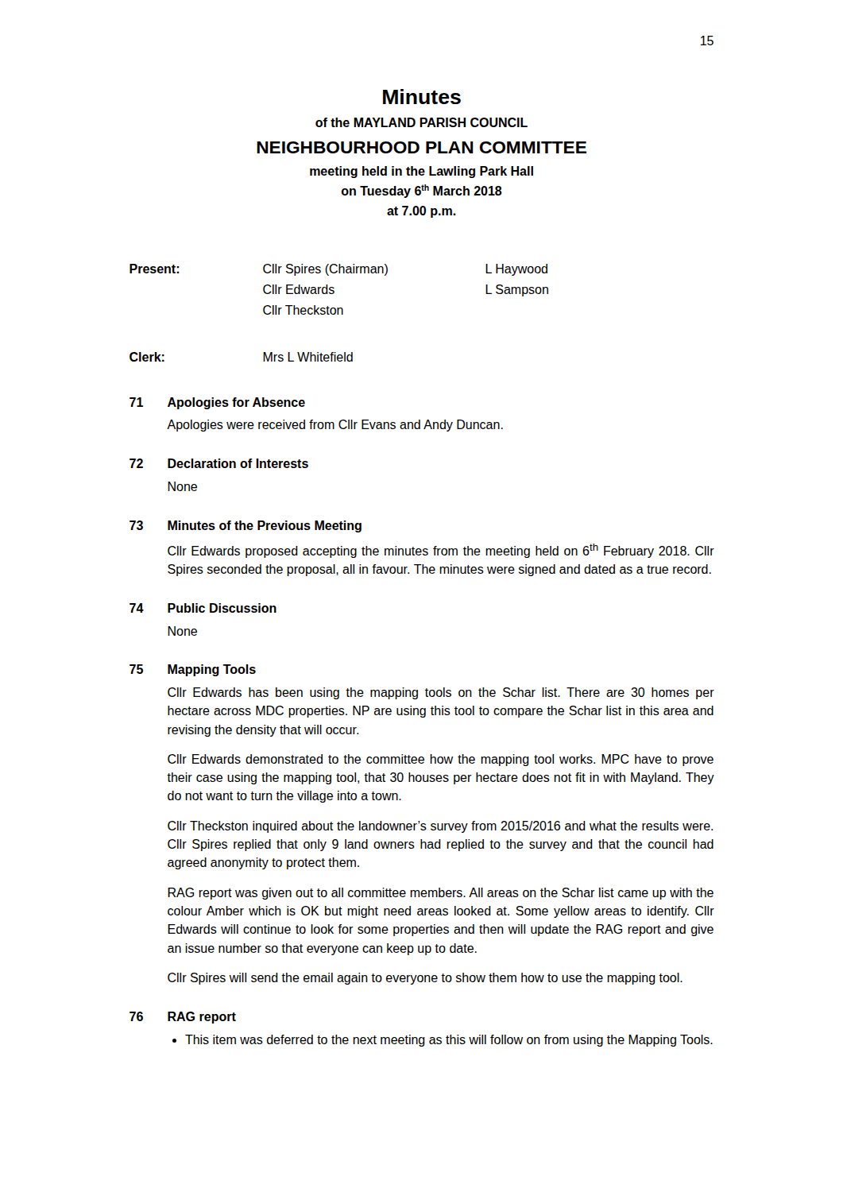15
Minutes
of the MAYLAND PARISH COUNCIL
NEIGHBOURHOOD PLAN COMMITTEE
meeting held in the Lawling Park Hall
on Tuesday 6th March 2018
at 7.00 p.m.
| Present: | Cllr Spires (Chairman) | L Haywood |
| | Cllr Edwards | L Sampson |
| | Cllr Theckston | |
| Clerk: | Mrs L Whitefield | |
71
Apologies for Absence
Apologies were received from Cllr Evans and Andy Duncan.
72
Declaration of Interests
None
73
Minutes of the Previous Meeting
Cllr Edwards proposed accepting the minutes from the meeting held on 6th February 2018. Cllr Spires seconded the proposal, all in favour. The minutes were signed and dated as a true record.
74
Public Discussion
None
75
Mapping Tools
Cllr Edwards has been using the mapping tools on the Schar list. There are 30 homes per hectare across MDC properties. NP are using this tool to compare the Schar list in this area and revising the density that will occur.
Cllr Edwards demonstrated to the committee how the mapping tool works. MPC have to prove their case using the mapping tool, that 30 houses per hectare does not fit in with Mayland. They do not want to turn the village into a town.
Cllr Theckston inquired about the landowner’s survey from 2015/2016 and what the results were. Cllr Spires replied that only 9 land owners had replied to the survey and that the council had agreed anonymity to protect them.
RAG report was given out to all committee members. All areas on the Schar list came up with the colour Amber which is OK but might need areas looked at. Some yellow areas to identify. Cllr Edwards will continue to look for some properties and then will update the RAG report and give an issue number so that everyone can keep up to date.
Cllr Spires will send the email again to everyone to show them how to use the mapping tool.
76
RAG report
This item was deferred to the next meeting as this will follow on from using the Mapping Tools.